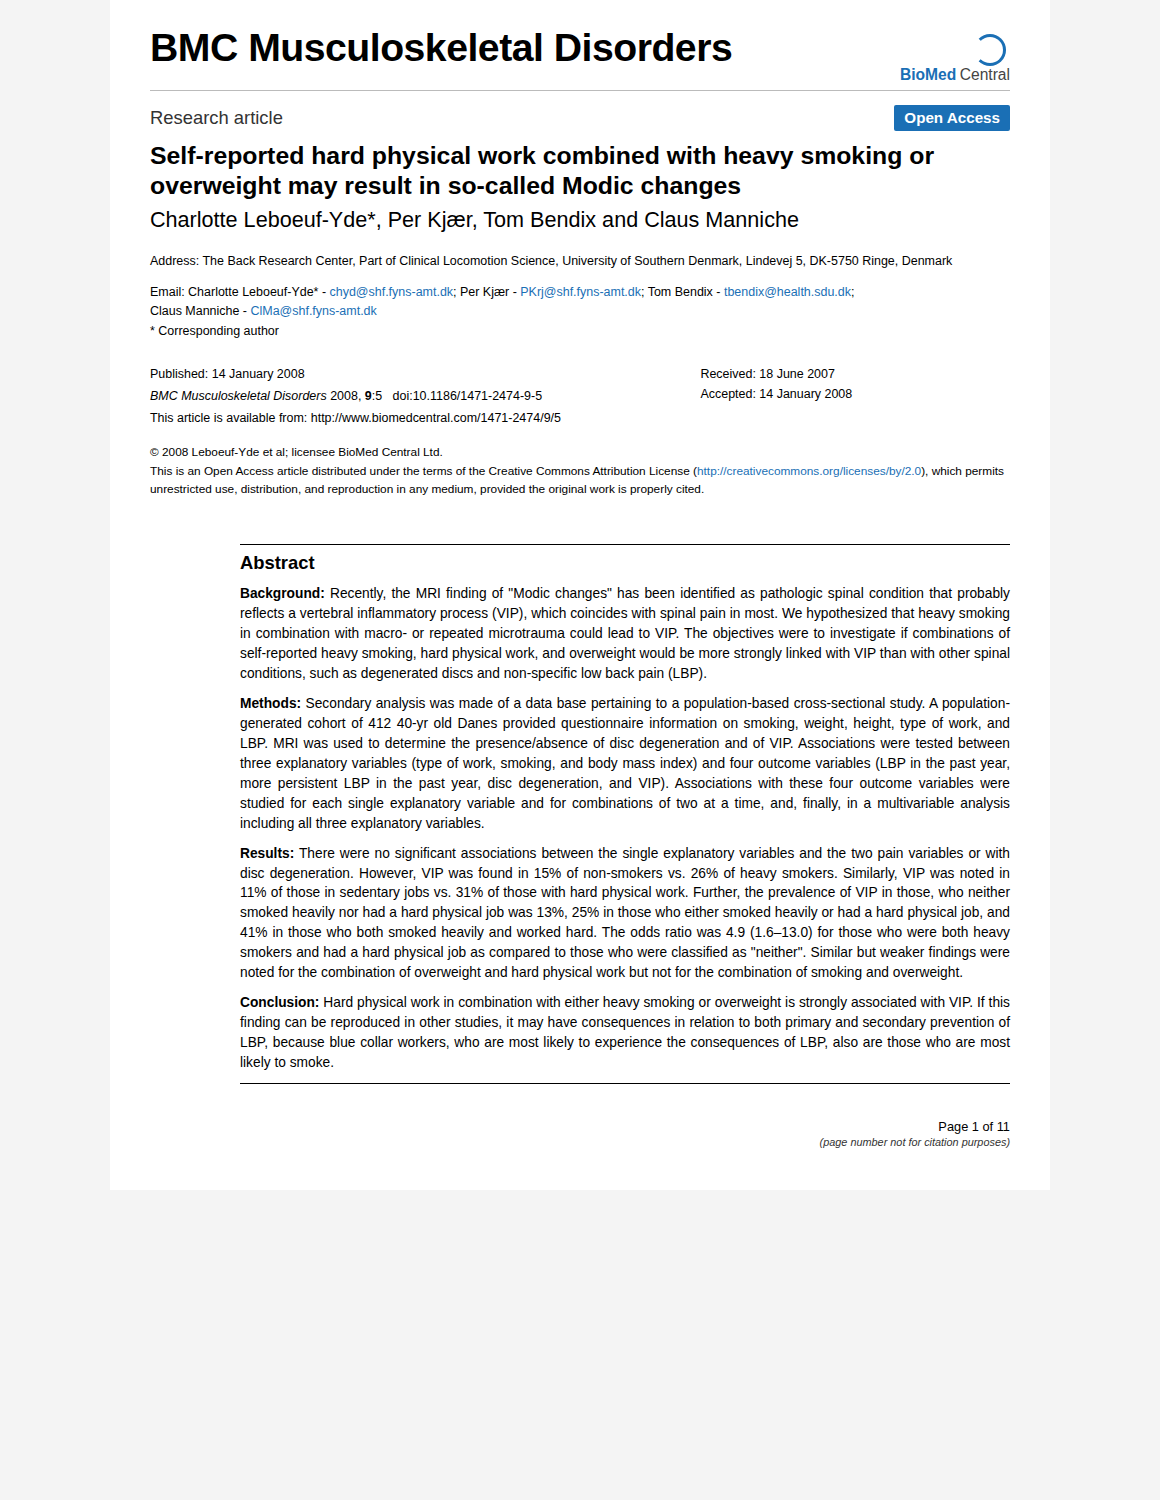BMC Musculoskeletal Disorders
BioMed Central
Research article
Open Access
Self-reported hard physical work combined with heavy smoking or overweight may result in so-called Modic changes
Charlotte Leboeuf-Yde*, Per Kjær, Tom Bendix and Claus Manniche
Address: The Back Research Center, Part of Clinical Locomotion Science, University of Southern Denmark, Lindevej 5, DK-5750 Ringe, Denmark
Email: Charlotte Leboeuf-Yde* - chyd@shf.fyns-amt.dk; Per Kjær - PKrj@shf.fyns-amt.dk; Tom Bendix - tbendix@health.sdu.dk;
Claus Manniche - ClMa@shf.fyns-amt.dk
* Corresponding author
Published: 14 January 2008
BMC Musculoskeletal Disorders 2008, 9:5 doi:10.1186/1471-2474-9-5
This article is available from: http://www.biomedcentral.com/1471-2474/9/5
Received: 18 June 2007
Accepted: 14 January 2008
© 2008 Leboeuf-Yde et al; licensee BioMed Central Ltd.
This is an Open Access article distributed under the terms of the Creative Commons Attribution License (http://creativecommons.org/licenses/by/2.0), which permits unrestricted use, distribution, and reproduction in any medium, provided the original work is properly cited.
Abstract
Background: Recently, the MRI finding of "Modic changes" has been identified as pathologic spinal condition that probably reflects a vertebral inflammatory process (VIP), which coincides with spinal pain in most. We hypothesized that heavy smoking in combination with macro- or repeated microtrauma could lead to VIP. The objectives were to investigate if combinations of self-reported heavy smoking, hard physical work, and overweight would be more strongly linked with VIP than with other spinal conditions, such as degenerated discs and non-specific low back pain (LBP).
Methods: Secondary analysis was made of a data base pertaining to a population-based cross-sectional study. A population-generated cohort of 412 40-yr old Danes provided questionnaire information on smoking, weight, height, type of work, and LBP. MRI was used to determine the presence/absence of disc degeneration and of VIP. Associations were tested between three explanatory variables (type of work, smoking, and body mass index) and four outcome variables (LBP in the past year, more persistent LBP in the past year, disc degeneration, and VIP). Associations with these four outcome variables were studied for each single explanatory variable and for combinations of two at a time, and, finally, in a multivariable analysis including all three explanatory variables.
Results: There were no significant associations between the single explanatory variables and the two pain variables or with disc degeneration. However, VIP was found in 15% of non-smokers vs. 26% of heavy smokers. Similarly, VIP was noted in 11% of those in sedentary jobs vs. 31% of those with hard physical work. Further, the prevalence of VIP in those, who neither smoked heavily nor had a hard physical job was 13%, 25% in those who either smoked heavily or had a hard physical job, and 41% in those who both smoked heavily and worked hard. The odds ratio was 4.9 (1.6–13.0) for those who were both heavy smokers and had a hard physical job as compared to those who were classified as "neither". Similar but weaker findings were noted for the combination of overweight and hard physical work but not for the combination of smoking and overweight.
Conclusion: Hard physical work in combination with either heavy smoking or overweight is strongly associated with VIP. If this finding can be reproduced in other studies, it may have consequences in relation to both primary and secondary prevention of LBP, because blue collar workers, who are most likely to experience the consequences of LBP, also are those who are most likely to smoke.
Page 1 of 11
(page number not for citation purposes)